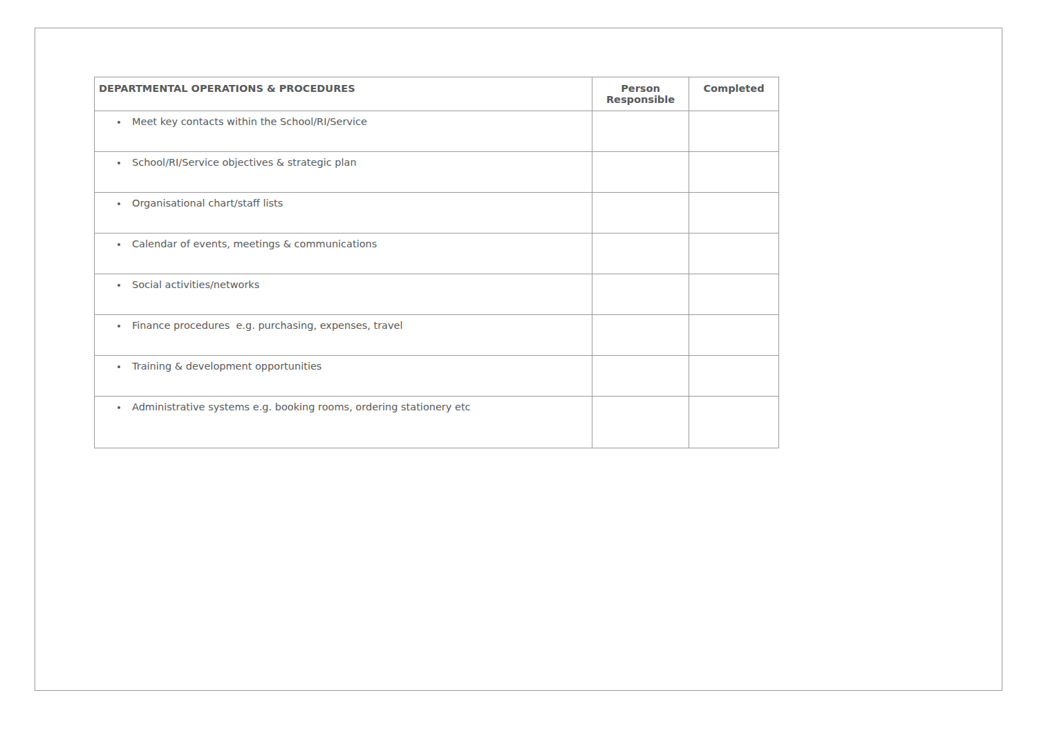| DEPARTMENTAL OPERATIONS & PROCEDURES | Person Responsible | Completed |
| --- | --- | --- |
| Meet key contacts within the School/RI/Service | | |
| School/RI/Service objectives & strategic plan | | |
| Organisational chart/staff lists | | |
| Calendar of events, meetings & communications | | |
| Social activities/networks | | |
| Finance procedures e.g. purchasing, expenses, travel | | |
| Training & development opportunities | | |
| Administrative systems e.g. booking rooms, ordering stationery etc | | |